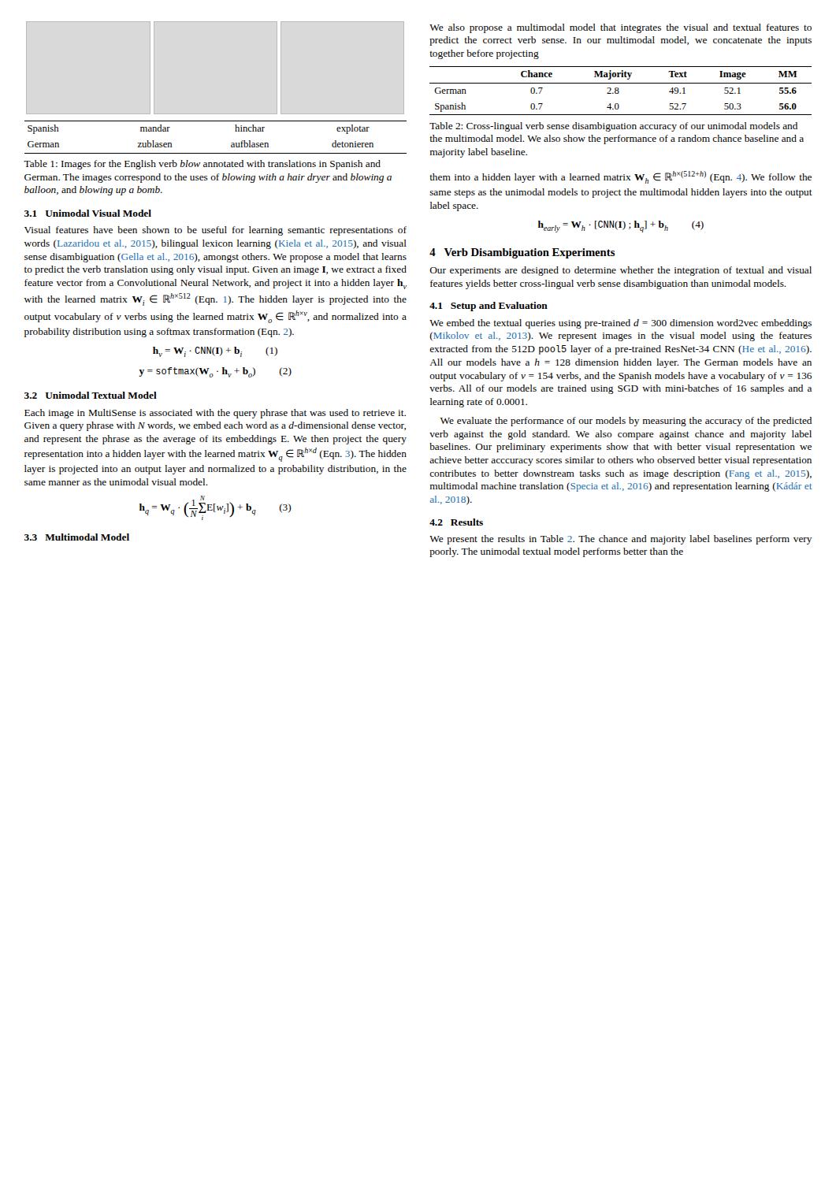| Spanish | mandar | hinchar | explotar |
| German | zublasen | aufblasen | detonieren |
Table 1: Images for the English verb blow annotated with translations in Spanish and German. The images correspond to the uses of blowing with a hair dryer and blowing a balloon, and blowing up a bomb.
3.1 Unimodal Visual Model
Visual features have been shown to be useful for learning semantic representations of words (Lazaridou et al., 2015), bilingual lexicon learning (Kiela et al., 2015), and visual sense disambiguation (Gella et al., 2016), amongst others. We propose a model that learns to predict the verb translation using only visual input. Given an image I, we extract a fixed feature vector from a Convolutional Neural Network, and project it into a hidden layer hv with the learned matrix Wi ∈ ℝh×512 (Eqn. 1). The hidden layer is projected into the output vocabulary of v verbs using the learned matrix Wo ∈ ℝh×v, and normalized into a probability distribution using a softmax transformation (Eqn. 2).
hv = Wi · CNN(I) + bi (1)
y = softmax(Wo · hv + bo) (2)
3.2 Unimodal Textual Model
Each image in MultiSense is associated with the query phrase that was used to retrieve it. Given a query phrase with N words, we embed each word as a d-dimensional dense vector, and represent the phrase as the average of its embeddings E. We then project the query representation into a hidden layer with the learned matrix Wq ∈ ℝh×d (Eqn. 3). The hidden layer is projected into an output layer and normalized to a probability distribution, in the same manner as the unimodal visual model.
hq = Wq · (1 N NΣi E[wi]) + bq (3)
3.3 Multimodal Model
We also propose a multimodal model that integrates the visual and textual features to predict the correct verb sense. In our multimodal model, we concatenate the inputs together before projecting
| | Chance | Majority | Text | Image | MM |
| --- | --- | --- | --- | --- | --- |
| German | 0.7 | 2.8 | 49.1 | 52.1 | 55.6 |
| Spanish | 0.7 | 4.0 | 52.7 | 50.3 | 56.0 |
Table 2: Cross-lingual verb sense disambiguation accuracy of our unimodal models and the multimodal model. We also show the performance of a random chance baseline and a majority label baseline.
them into a hidden layer with a learned matrix Wh ∈ ℝh×(512+h) (Eqn. 4). We follow the same steps as the unimodal models to project the multimodal hidden layers into the output label space.
hearly = Wh · [CNN(I) ; hq] + bh (4)
4 Verb Disambiguation Experiments
Our experiments are designed to determine whether the integration of textual and visual features yields better cross-lingual verb sense disambiguation than unimodal models.
4.1 Setup and Evaluation
We embed the textual queries using pre-trained d = 300 dimension word2vec embeddings (Mikolov et al., 2013). We represent images in the visual model using the features extracted from the 512D pool5 layer of a pre-trained ResNet-34 CNN (He et al., 2016). All our models have a h = 128 dimension hidden layer. The German models have an output vocabulary of v = 154 verbs, and the Spanish models have a vocabulary of v = 136 verbs. All of our models are trained using SGD with mini-batches of 16 samples and a learning rate of 0.0001.
We evaluate the performance of our models by measuring the accuracy of the predicted verb against the gold standard. We also compare against chance and majority label baselines. Our preliminary experiments show that with better visual representation we achieve better acccuracy scores similar to others who observed better visual representation contributes to better downstream tasks such as image description (Fang et al., 2015), multimodal machine translation (Specia et al., 2016) and representation learning (Kádár et al., 2018).
4.2 Results
We present the results in Table 2. The chance and majority label baselines perform very poorly. The unimodal textual model performs better than the